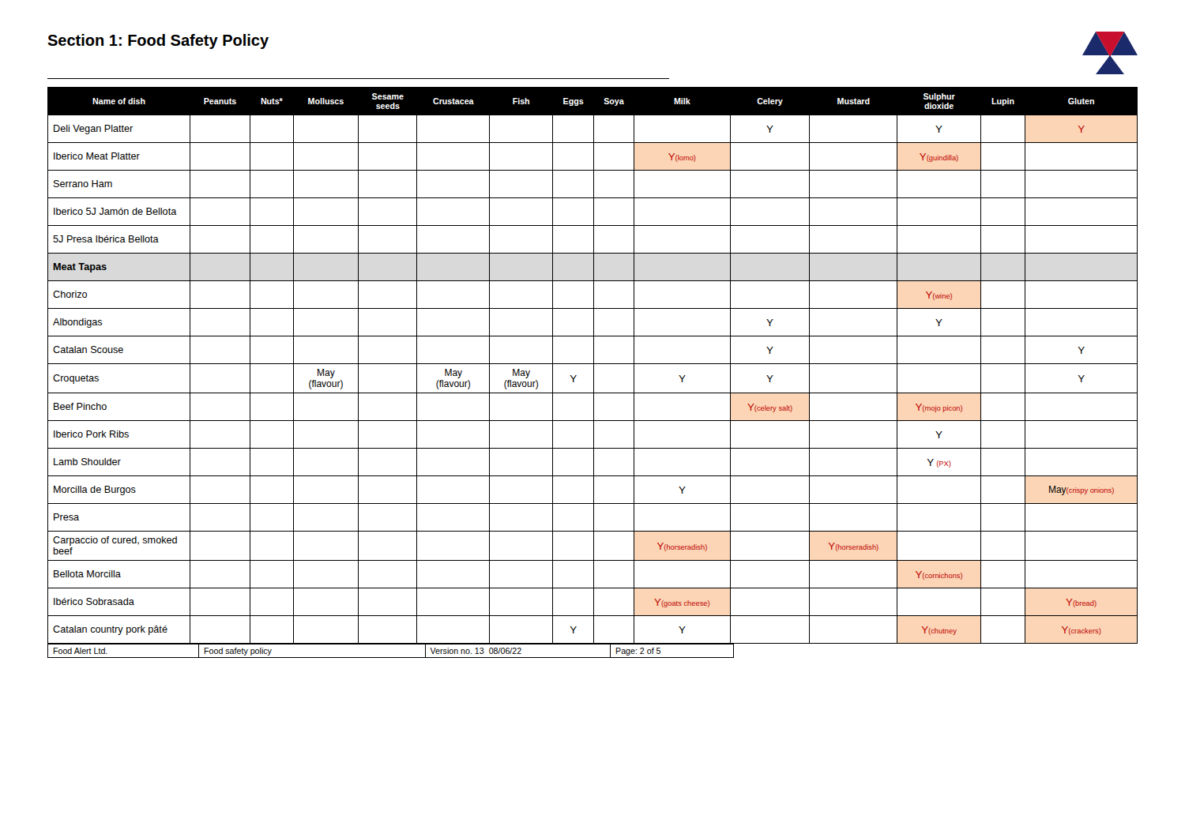Section 1: Food Safety Policy
| Name of dish | Peanuts | Nuts* | Molluscs | Sesame seeds | Crustacea | Fish | Eggs | Soya | Milk | Celery | Mustard | Sulphur dioxide | Lupin | Gluten |
| --- | --- | --- | --- | --- | --- | --- | --- | --- | --- | --- | --- | --- | --- | --- |
| Deli Vegan Platter | | | | | | | | | | Y | | Y | | Y |
| Iberico Meat Platter | | | | | | | | | Y (lomo) | | | Y (guindilla) | | |
| Serrano Ham | | | | | | | | | | | | | | |
| Iberico 5J Jamón de Bellota | | | | | | | | | | | | | | |
| 5J Presa Ibérica Bellota | | | | | | | | | | | | | | |
| Meat Tapas | | | | | | | | | | | | | | |
| Chorizo | | | | | | | | | | | | Y (wine) | | |
| Albondigas | | | | | | | | | | Y | | Y | | |
| Catalan Scouse | | | | | | | | | | Y | | | | Y |
| Croquetas | | | May (flavour) | | May (flavour) | May (flavour) | Y | | Y | Y | | | | Y |
| Beef Pincho | | | | | | | | | | Y (celery salt) | | Y (mojo picon) | | |
| Iberico Pork Ribs | | | | | | | | | | | | Y | | |
| Lamb Shoulder | | | | | | | | | | | | Y (PX) | | |
| Morcilla de Burgos | | | | | | | | | Y | | | | | May (crispy onions) |
| Presa | | | | | | | | | | | | | | |
| Carpaccio of cured, smoked beef | | | | | | | | | Y (horseradish) | | Y (horseradish) | | | |
| Bellota Morcilla | | | | | | | | | | | | Y (cornichons) | | |
| Ibérico Sobrasada | | | | | | | | | Y (goats cheese) | | | | | Y (bread) |
| Catalan country pork pâté | | | | | | | Y | | Y | | | Y (chutney | | Y (crackers) |
| Food Alert Ltd. | Food safety policy | Version no. 13 08/06/22 | Page: 2 of 5 |